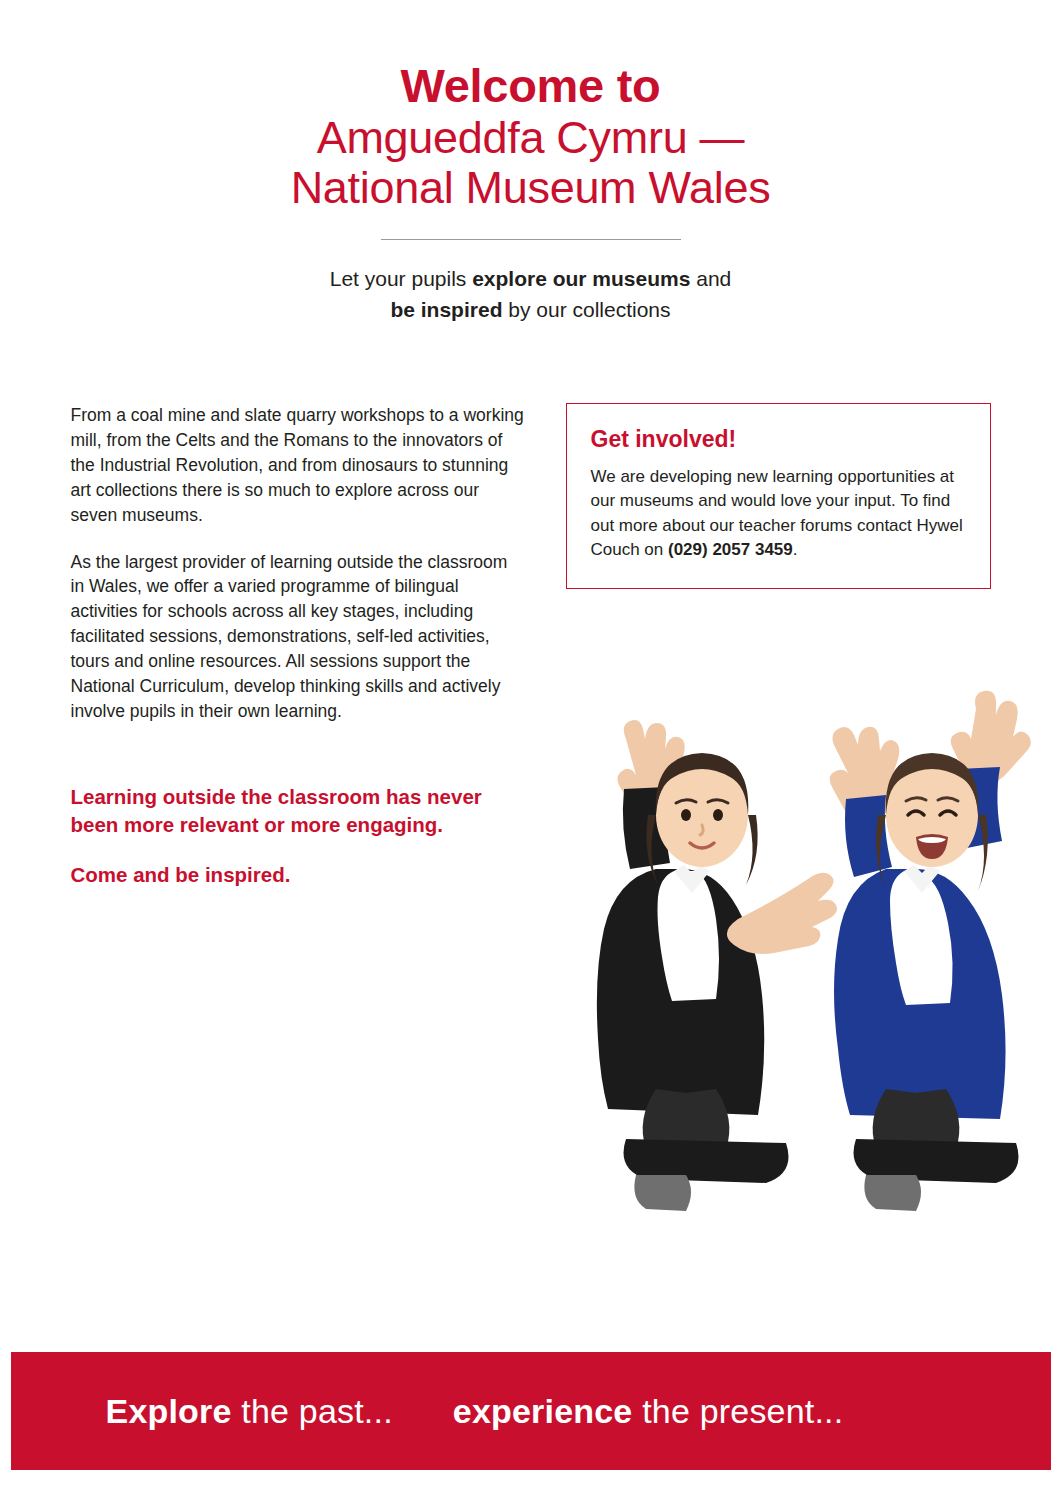Welcome to Amgueddfa Cymru — National Museum Wales
Let your pupils explore our museums and
be inspired by our collections
From a coal mine and slate quarry workshops to a working mill, from the Celts and the Romans to the innovators of the Industrial Revolution, and from dinosaurs to stunning art collections there is so much to explore across our seven museums.
As the largest provider of learning outside the classroom in Wales, we offer a varied programme of bilingual activities for schools across all key stages, including facilitated sessions, demonstrations, self-led activities, tours and online resources. All sessions support the National Curriculum, develop thinking skills and actively involve pupils in their own learning.
Learning outside the classroom has never been more relevant or more engaging.
Come and be inspired.
Get involved!
We are developing new learning opportunities at our museums and would love your input. To find out more about our teacher forums contact Hywel Couch on (029) 2057 3459.
Explore the past... experience the present...